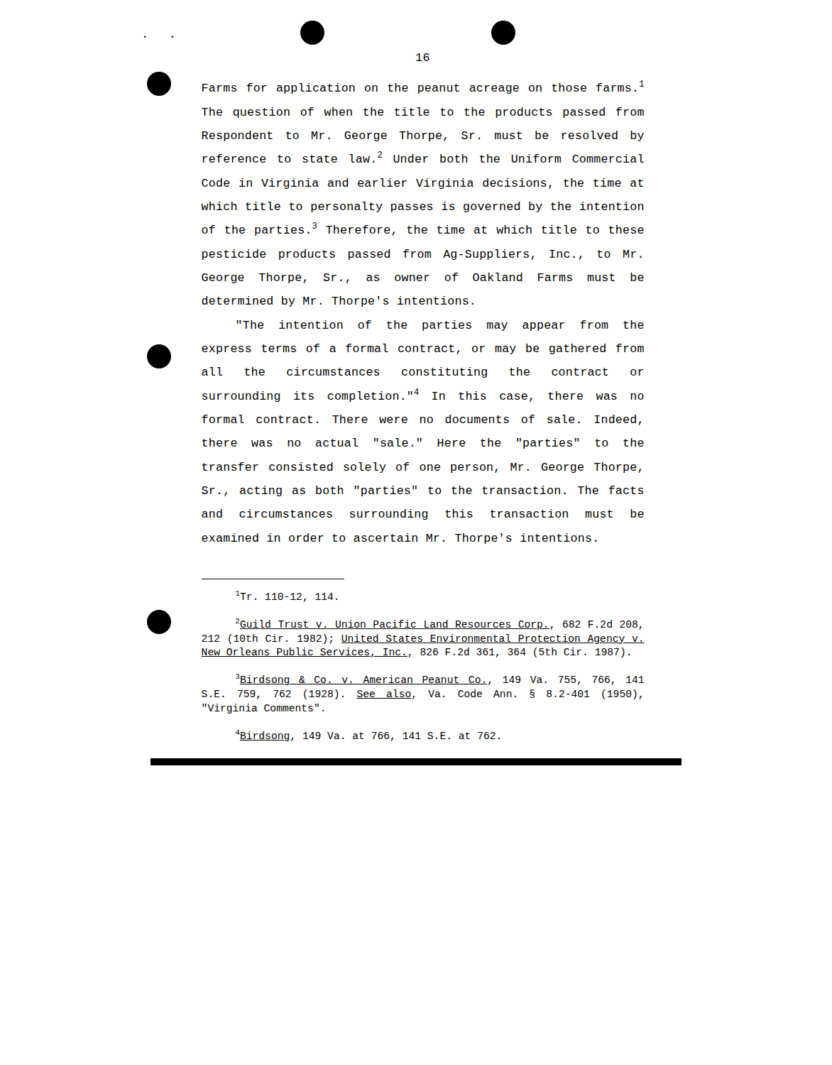.
.
16
Farms for application on the peanut acreage on those farms.1 The question of when the title to the products passed from Respondent to Mr. George Thorpe, Sr. must be resolved by reference to state law.2 Under both the Uniform Commercial Code in Virginia and earlier Virginia decisions, the time at which title to personalty passes is governed by the intention of the parties.3 Therefore, the time at which title to these pesticide products passed from Ag-Suppliers, Inc., to Mr. George Thorpe, Sr., as owner of Oakland Farms must be determined by Mr. Thorpe's intentions.
"The intention of the parties may appear from the express terms of a formal contract, or may be gathered from all the circumstances constituting the contract or surrounding its completion."4 In this case, there was no formal contract. There were no documents of sale. Indeed, there was no actual "sale." Here the "parties" to the transfer consisted solely of one person, Mr. George Thorpe, Sr., acting as both "parties" to the transaction. The facts and circumstances surrounding this transaction must be examined in order to ascertain Mr. Thorpe's intentions.
1Tr. 110-12, 114.
2Guild Trust v. Union Pacific Land Resources Corp., 682 F.2d 208, 212 (10th Cir. 1982); United States Environmental Protection Agency v. New Orleans Public Services, Inc., 826 F.2d 361, 364 (5th Cir. 1987).
3Birdsong & Co. v. American Peanut Co., 149 Va. 755, 766, 141 S.E. 759, 762 (1928). See also, Va. Code Ann. § 8.2-401 (1950), "Virginia Comments".
4Birdsong, 149 Va. at 766, 141 S.E. at 762.